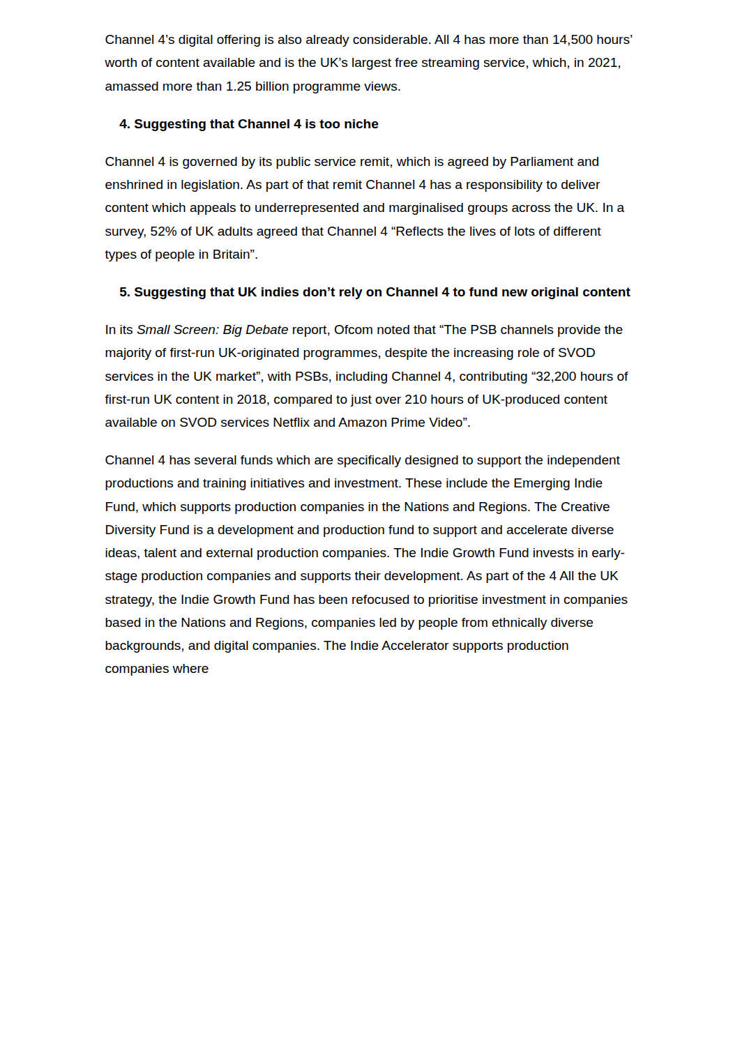Channel 4’s digital offering is also already considerable. All 4 has more than 14,500 hours’ worth of content available and is the UK’s largest free streaming service, which, in 2021, amassed more than 1.25 billion programme views.
Suggesting that Channel 4 is too niche
Channel 4 is governed by its public service remit, which is agreed by Parliament and enshrined in legislation. As part of that remit Channel 4 has a responsibility to deliver content which appeals to underrepresented and marginalised groups across the UK. In a survey, 52% of UK adults agreed that Channel 4 “Reflects the lives of lots of different types of people in Britain”.
Suggesting that UK indies don’t rely on Channel 4 to fund new original content
In its Small Screen: Big Debate report, Ofcom noted that “The PSB channels provide the majority of first-run UK-originated programmes, despite the increasing role of SVOD services in the UK market”, with PSBs, including Channel 4, contributing “32,200 hours of first-run UK content in 2018, compared to just over 210 hours of UK-produced content available on SVOD services Netflix and Amazon Prime Video”.
Channel 4 has several funds which are specifically designed to support the independent productions and training initiatives and investment. These include the Emerging Indie Fund, which supports production companies in the Nations and Regions. The Creative Diversity Fund is a development and production fund to support and accelerate diverse ideas, talent and external production companies. The Indie Growth Fund invests in early-stage production companies and supports their development. As part of the 4 All the UK strategy, the Indie Growth Fund has been refocused to prioritise investment in companies based in the Nations and Regions, companies led by people from ethnically diverse backgrounds, and digital companies. The Indie Accelerator supports production companies where